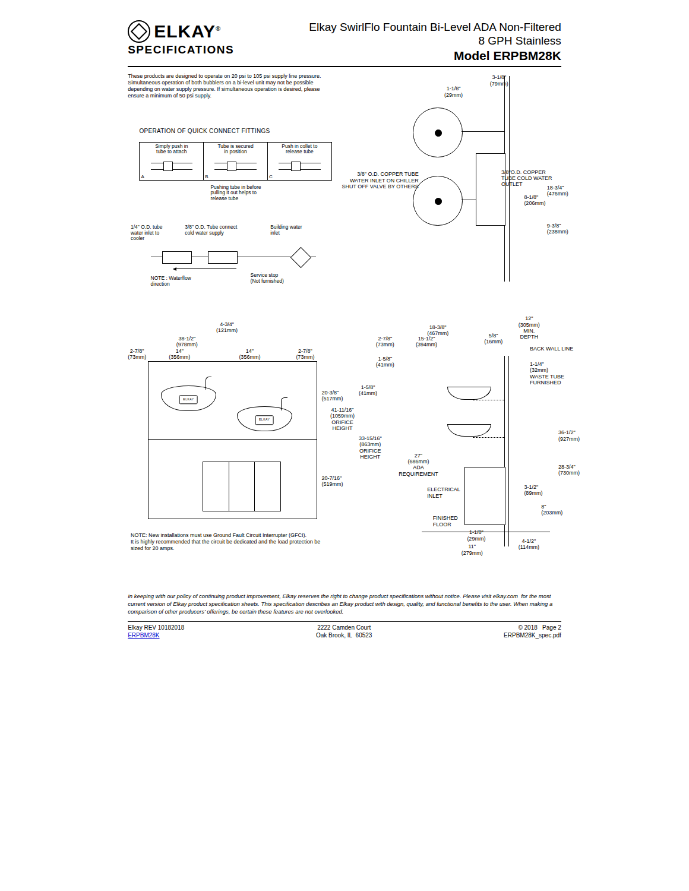ELKAY®
SPECIFICATIONS
Elkay SwirlFlo Fountain Bi-Level ADA Non-Filtered
8 GPH Stainless
Model ERPBM28K
These products are designed to operate on 20 psi to 105 psi supply line pressure. Simultaneous operation of both bubblers on a bi-level unit may not be possible depending on water supply pressure. If simultaneous operation is desired, please ensure a minimum of 50 psi supply.
OPERATION OF QUICK CONNECT FITTINGS
| Simply push in tube to attach A | Tube is secured in position B | Push in collet to release tube C |
Pushing tube in before
pulling it out helps to
release tube
1/4" O.D. tube
water inlet to
cooler
3/8" O.D. Tube connect
cold water supply
Building water
inlet
NOTE : Waterflow
direction
Service stop
(Not furnished)
3-1/8"
(79mm)
1-1/8"
(29mm)
3/8" O.D. COPPER TUBE
WATER INLET ON CHILLER
SHUT OFF VALVE BY OTHERS
3/8"O.D. COPPER
TUBE COLD WATER
OUTLET
18-3/4"
(476mm)
8-1/8"
(206mm)
9-3/8"
(238mm)
ELKAY
ELKAY
4-3/4"
(121mm)
38-1/2"
(978mm)
2-7/8"
(73mm)
14"
(356mm)
14"
(356mm)
2-7/8"
(73mm)
20-3/8"
(517mm)
20-7/16"
(519mm)
12"
(305mm)
MIN.
DEPTH
18-3/8"
(467mm)
5/8"
(16mm)
BACK WALL LINE
2-7/8"
(73mm)
15-1/2"
(394mm)
1-5/8"
(41mm)
1-1/4"
(32mm)
WASTE TUBE
FURNISHED
1-5/8"
(41mm)
41-11/16"
(1059mm)
ORIFICE
HEIGHT
33-15/16"
(863mm)
ORIFICE
HEIGHT
27"
(686mm)
ADA
REQUIREMENT
ELECTRICAL
INLET
FINISHED
FLOOR
36-1/2"
(927mm)
28-3/4"
(730mm)
3-1/2"
(89mm)
8"
(203mm)
1-1/8"
(29mm)
11"
(279mm)
4-1/2"
(114mm)
NOTE: New installations must use Ground Fault Circuit Interrupter (GFCI).
It is highly recommended that the circuit be dedicated and the load protection be
sized for 20 amps.
In keeping with our policy of continuing product improvement, Elkay reserves the right to change product specifications without notice. Please visit elkay.com for the most current version of Elkay product specification sheets. This specification describes an Elkay product with design, quality, and functional benefits to the user. When making a comparison of other producers’ offerings, be certain these features are not overlooked.
Elkay REV 10182018
ERPBM28K
2222 Camden Court
Oak Brook, IL 60523
© 2018 Page 2
ERPBM28K_spec.pdf